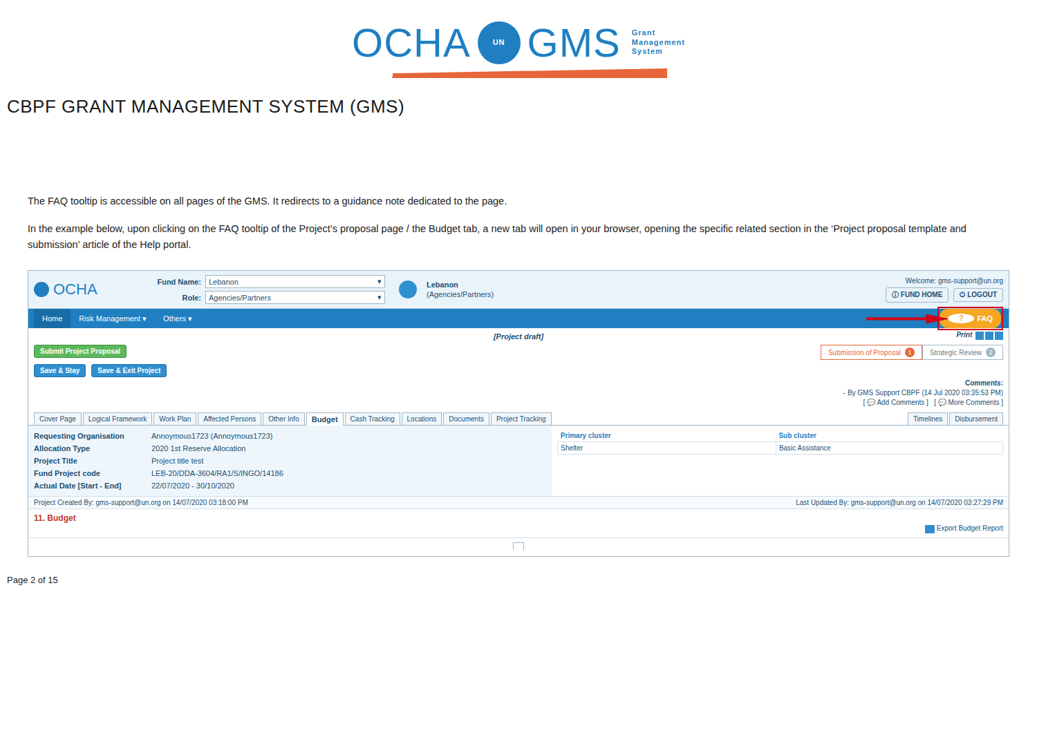OCHA UN GMS Grant
Management
System
CBPF GRANT MANAGEMENT SYSTEM (GMS)
The FAQ tooltip is accessible on all pages of the GMS. It redirects to a guidance note dedicated to the page.
In the example below, upon clicking on the FAQ tooltip of the Project’s proposal page / the Budget tab, a new tab will open in your browser, opening the specific related section in the ‘Project proposal template and submission’ article of the Help portal.
OCHA
Fund Name:
Lebanon▾
Role:
Agencies/Partners▾
Lebanon
(Agencies/Partners)
Welcome: gms-support@un.org
ⓘ FUND HOME ⏻ LOGOUT
Home Risk Management ▾ Others ▾
?FAQ
[Project draft] Print
Submit Project Proposal
Submission of Proposal 1 Strategic Review 2
Save & Stay Save & Exit Project
Comments:
- By GMS Support CBPF (14 Jul 2020 03:35:53 PM)
[ 💬 Add Comments ] [ 💬 More Comments ]
Cover Page Logical Framework Work Plan Affected Persons Other Info Budget Cash Tracking Locations Documents Project Tracking Timelines Disbursement
Requesting Organisation Annoymous1723 (Annoymous1723)
Allocation Type 2020 1st Reserve Allocation
Project Title Project title test
Fund Project code LEB-20/DDA-3604/RA1/S/INGO/14186
Actual Date [Start - End] 22/07/2020 - 30/10/2020
| Primary cluster | Sub cluster |
| --- | --- |
| Shelter | Basic Assistance |
Project Created By: gms-support@un.org on 14/07/2020 03:18:00 PM Last Updated By: gms-support@un.org on 14/07/2020 03:27:29 PM
11. Budget
Export Budget Report
Page 2 of 15